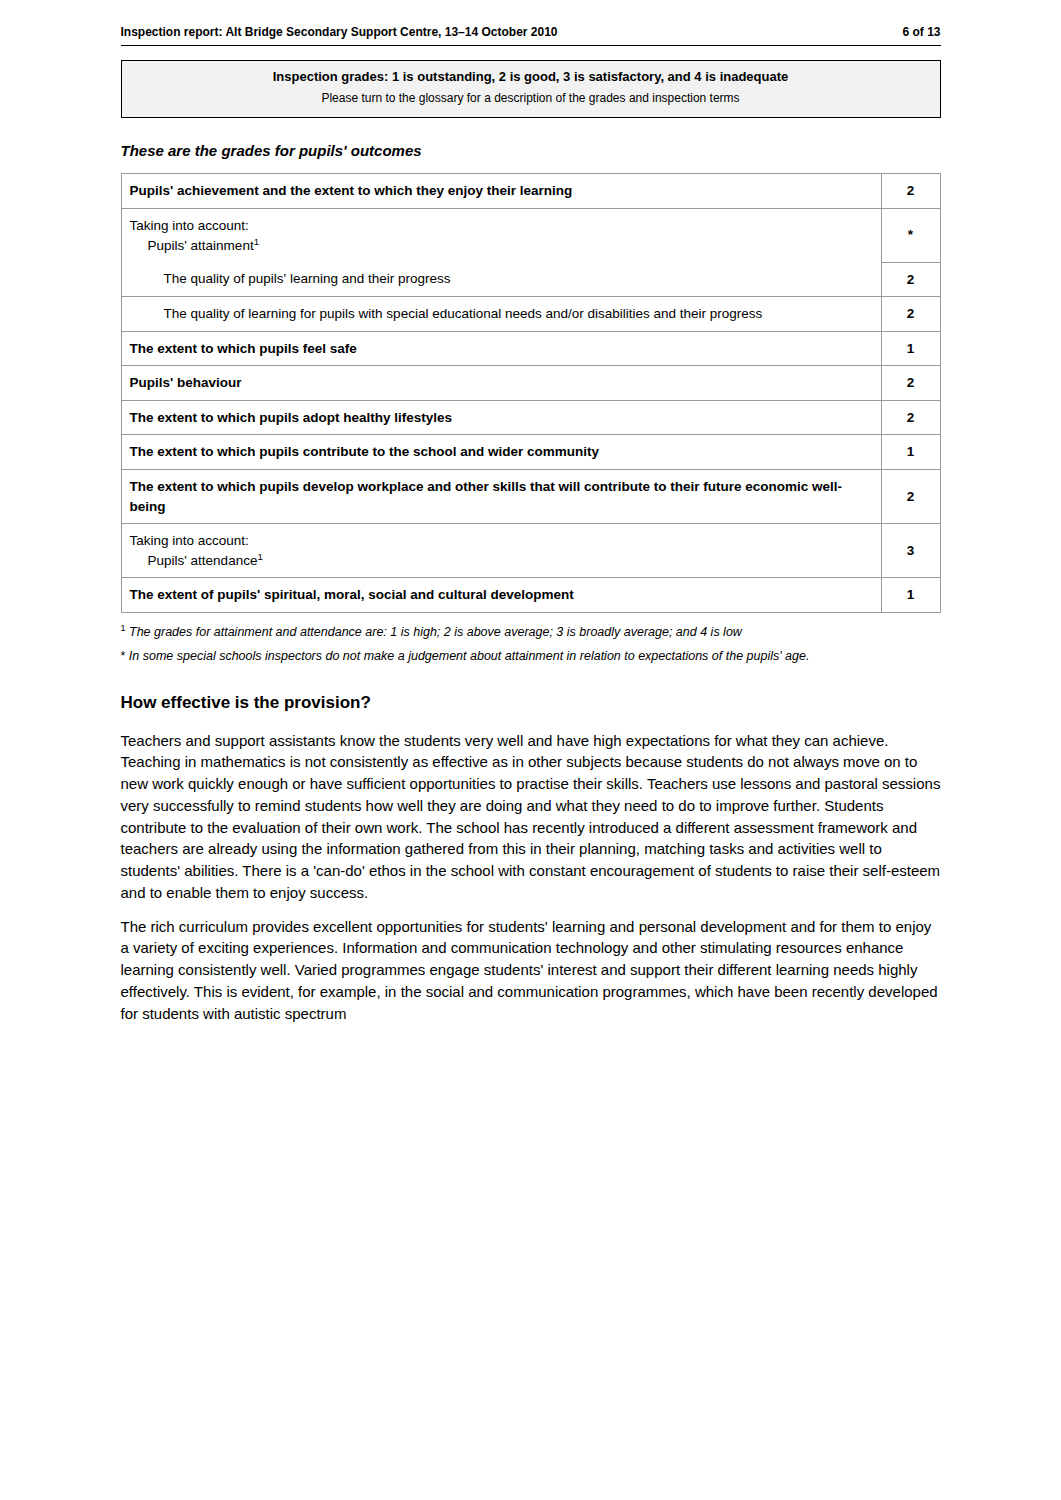Inspection report: Alt Bridge Secondary Support Centre, 13–14 October 2010
6 of 13
Inspection grades: 1 is outstanding, 2 is good, 3 is satisfactory, and 4 is inadequate
Please turn to the glossary for a description of the grades and inspection terms
These are the grades for pupils' outcomes
| Pupils' achievement and the extent to which they enjoy their learning | 2 |
| Taking into account: Pupils' attainment 1 | * |
| The quality of pupils' learning and their progress | 2 |
| The quality of learning for pupils with special educational needs and/or disabilities and their progress | 2 |
| The extent to which pupils feel safe | 1 |
| Pupils' behaviour | 2 |
| The extent to which pupils adopt healthy lifestyles | 2 |
| The extent to which pupils contribute to the school and wider community | 1 |
| The extent to which pupils develop workplace and other skills that will contribute to their future economic well-being | 2 |
| Taking into account: Pupils' attendance 1 | 3 |
| The extent of pupils' spiritual, moral, social and cultural development | 1 |
1 The grades for attainment and attendance are: 1 is high; 2 is above average; 3 is broadly average; and 4 is low
* In some special schools inspectors do not make a judgement about attainment in relation to expectations of the pupils' age.
How effective is the provision?
Teachers and support assistants know the students very well and have high expectations for what they can achieve. Teaching in mathematics is not consistently as effective as in other subjects because students do not always move on to new work quickly enough or have sufficient opportunities to practise their skills. Teachers use lessons and pastoral sessions very successfully to remind students how well they are doing and what they need to do to improve further. Students contribute to the evaluation of their own work. The school has recently introduced a different assessment framework and teachers are already using the information gathered from this in their planning, matching tasks and activities well to students' abilities. There is a 'can-do' ethos in the school with constant encouragement of students to raise their self-esteem and to enable them to enjoy success.
The rich curriculum provides excellent opportunities for students' learning and personal development and for them to enjoy a variety of exciting experiences. Information and communication technology and other stimulating resources enhance learning consistently well. Varied programmes engage students' interest and support their different learning needs highly effectively. This is evident, for example, in the social and communication programmes, which have been recently developed for students with autistic spectrum